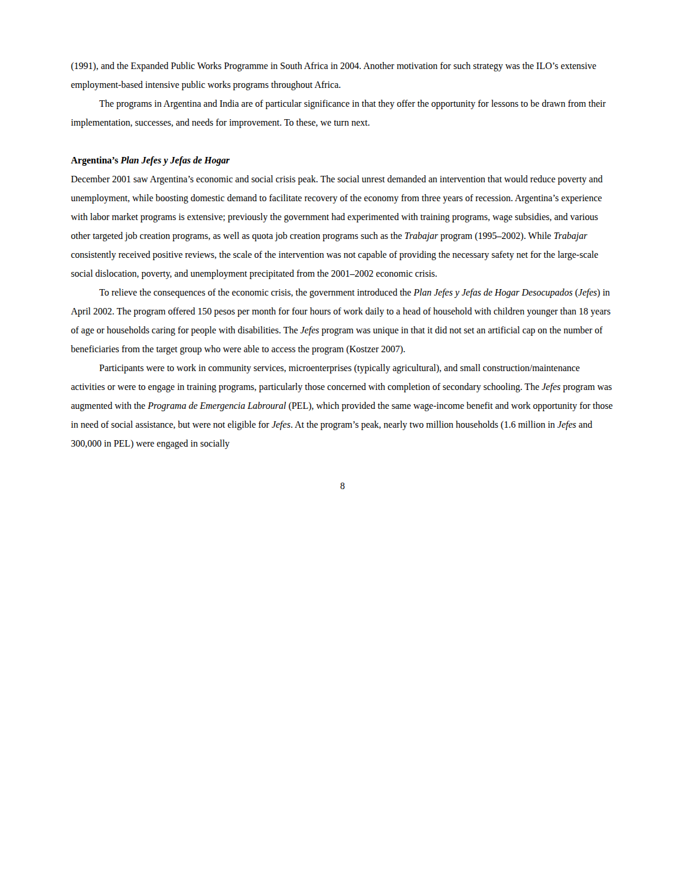(1991), and the Expanded Public Works Programme in South Africa in 2004. Another motivation for such strategy was the ILO’s extensive employment-based intensive public works programs throughout Africa.
The programs in Argentina and India are of particular significance in that they offer the opportunity for lessons to be drawn from their implementation, successes, and needs for improvement. To these, we turn next.
Argentina’s Plan Jefes y Jefas de Hogar
December 2001 saw Argentina’s economic and social crisis peak. The social unrest demanded an intervention that would reduce poverty and unemployment, while boosting domestic demand to facilitate recovery of the economy from three years of recession. Argentina’s experience with labor market programs is extensive; previously the government had experimented with training programs, wage subsidies, and various other targeted job creation programs, as well as quota job creation programs such as the Trabajar program (1995–2002). While Trabajar consistently received positive reviews, the scale of the intervention was not capable of providing the necessary safety net for the large-scale social dislocation, poverty, and unemployment precipitated from the 2001–2002 economic crisis.
To relieve the consequences of the economic crisis, the government introduced the Plan Jefes y Jefas de Hogar Desocupados (Jefes) in April 2002. The program offered 150 pesos per month for four hours of work daily to a head of household with children younger than 18 years of age or households caring for people with disabilities. The Jefes program was unique in that it did not set an artificial cap on the number of beneficiaries from the target group who were able to access the program (Kostzer 2007).
Participants were to work in community services, microenterprises (typically agricultural), and small construction/maintenance activities or were to engage in training programs, particularly those concerned with completion of secondary schooling. The Jefes program was augmented with the Programa de Emergencia Labroural (PEL), which provided the same wage-income benefit and work opportunity for those in need of social assistance, but were not eligible for Jefes. At the program’s peak, nearly two million households (1.6 million in Jefes and 300,000 in PEL) were engaged in socially
8